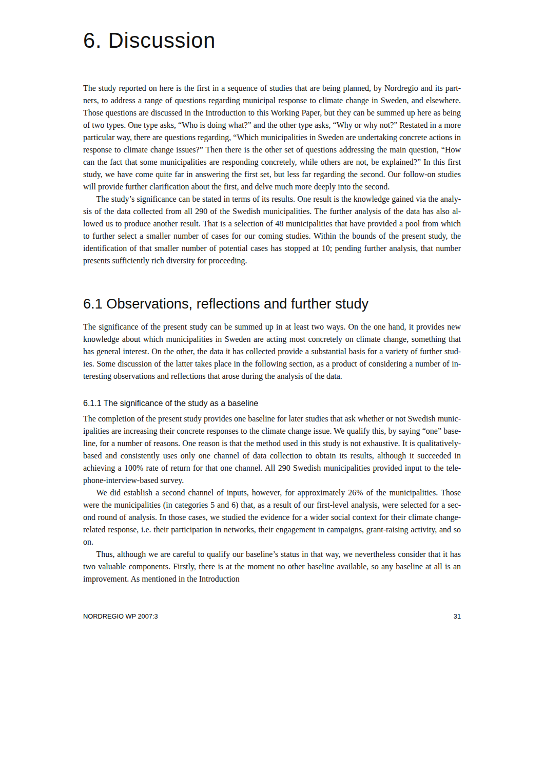6. Discussion
The study reported on here is the first in a sequence of studies that are being planned, by Nordregio and its partners, to address a range of questions regarding municipal response to climate change in Sweden, and elsewhere. Those questions are discussed in the Introduction to this Working Paper, but they can be summed up here as being of two types. One type asks, “Who is doing what?” and the other type asks, “Why or why not?” Restated in a more particular way, there are questions regarding, “Which municipalities in Sweden are undertaking concrete actions in response to climate change issues?” Then there is the other set of questions addressing the main question, “How can the fact that some municipalities are responding concretely, while others are not, be explained?” In this first study, we have come quite far in answering the first set, but less far regarding the second. Our follow-on studies will provide further clarification about the first, and delve much more deeply into the second.
The study’s significance can be stated in terms of its results. One result is the knowledge gained via the analysis of the data collected from all 290 of the Swedish municipalities. The further analysis of the data has also allowed us to produce another result. That is a selection of 48 municipalities that have provided a pool from which to further select a smaller number of cases for our coming studies. Within the bounds of the present study, the identification of that smaller number of potential cases has stopped at 10; pending further analysis, that number presents sufficiently rich diversity for proceeding.
6.1 Observations, reflections and further study
The significance of the present study can be summed up in at least two ways. On the one hand, it provides new knowledge about which municipalities in Sweden are acting most concretely on climate change, something that has general interest. On the other, the data it has collected provide a substantial basis for a variety of further studies. Some discussion of the latter takes place in the following section, as a product of considering a number of interesting observations and reflections that arose during the analysis of the data.
6.1.1 The significance of the study as a baseline
The completion of the present study provides one baseline for later studies that ask whether or not Swedish municipalities are increasing their concrete responses to the climate change issue. We qualify this, by saying “one” baseline, for a number of reasons. One reason is that the method used in this study is not exhaustive. It is qualitatively-based and consistently uses only one channel of data collection to obtain its results, although it succeeded in achieving a 100% rate of return for that one channel. All 290 Swedish municipalities provided input to the telephone-interview-based survey.
We did establish a second channel of inputs, however, for approximately 26% of the municipalities. Those were the municipalities (in categories 5 and 6) that, as a result of our first-level analysis, were selected for a second round of analysis. In those cases, we studied the evidence for a wider social context for their climate change-related response, i.e. their participation in networks, their engagement in campaigns, grant-raising activity, and so on.
Thus, although we are careful to qualify our baseline’s status in that way, we nevertheless consider that it has two valuable components. Firstly, there is at the moment no other baseline available, so any baseline at all is an improvement. As mentioned in the Introduction
NORDREGIO WP 2007:3 31